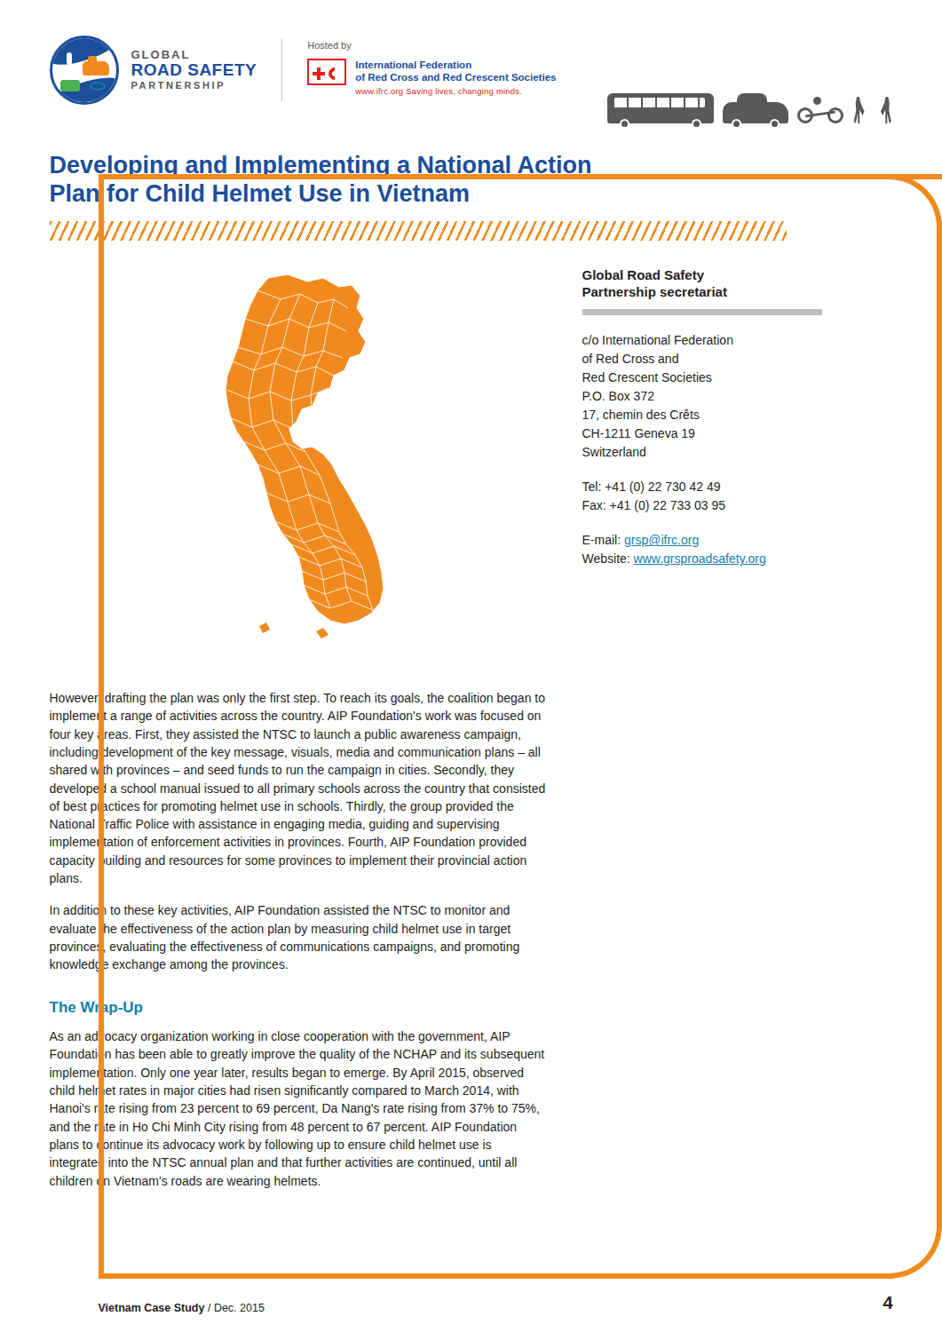GLOBAL
ROAD SAFETY
PARTNERSHIP
Hosted by
International Federation
of Red Cross and Red Crescent Societies
www.ifrc.org Saving lives, changing minds.
Developing and Implementing a National Action
Plan for Child Helmet Use in Vietnam
However, drafting the plan was only the first step. To reach its goals, the coalition began to implement a range of activities across the country. AIP Foundation's work was focused on four key areas. First, they assisted the NTSC to launch a public awareness campaign, including development of the key message, visuals, media and communication plans – all shared with provinces – and seed funds to run the campaign in cities. Secondly, they developed a school manual issued to all primary schools across the country that consisted of best practices for promoting helmet use in schools. Thirdly, the group provided the National Traffic Police with assistance in engaging media, guiding and supervising implementation of enforcement activities in provinces. Fourth, AIP Foundation provided capacity building and resources for some provinces to implement their provincial action plans.
In addition to these key activities, AIP Foundation assisted the NTSC to monitor and evaluate the effectiveness of the action plan by measuring child helmet use in target provinces, evaluating the effectiveness of communications campaigns, and promoting knowledge exchange among the provinces.
The Wrap-Up
As an advocacy organization working in close cooperation with the government, AIP Foundation has been able to greatly improve the quality of the NCHAP and its subsequent implementation. Only one year later, results began to emerge. By April 2015, observed child helmet rates in major cities had risen significantly compared to March 2014, with Hanoi's rate rising from 23 percent to 69 percent, Da Nang's rate rising from 37% to 75%, and the rate in Ho Chi Minh City rising from 48 percent to 67 percent. AIP Foundation plans to continue its advocacy work by following up to ensure child helmet use is integrated into the NTSC annual plan and that further activities are continued, until all children on Vietnam's roads are wearing helmets.
Global Road Safety
Partnership secretariat
c/o International Federation
of Red Cross and
Red Crescent Societies
P.O. Box 372
17, chemin des Crêts
CH-1211 Geneva 19
Switzerland
Tel: +41 (0) 22 730 42 49
Fax: +41 (0) 22 733 03 95
E-mail: grsp@ifrc.org
Website: www.grsproadsafety.org
Vietnam Case Study / Dec. 2015
4